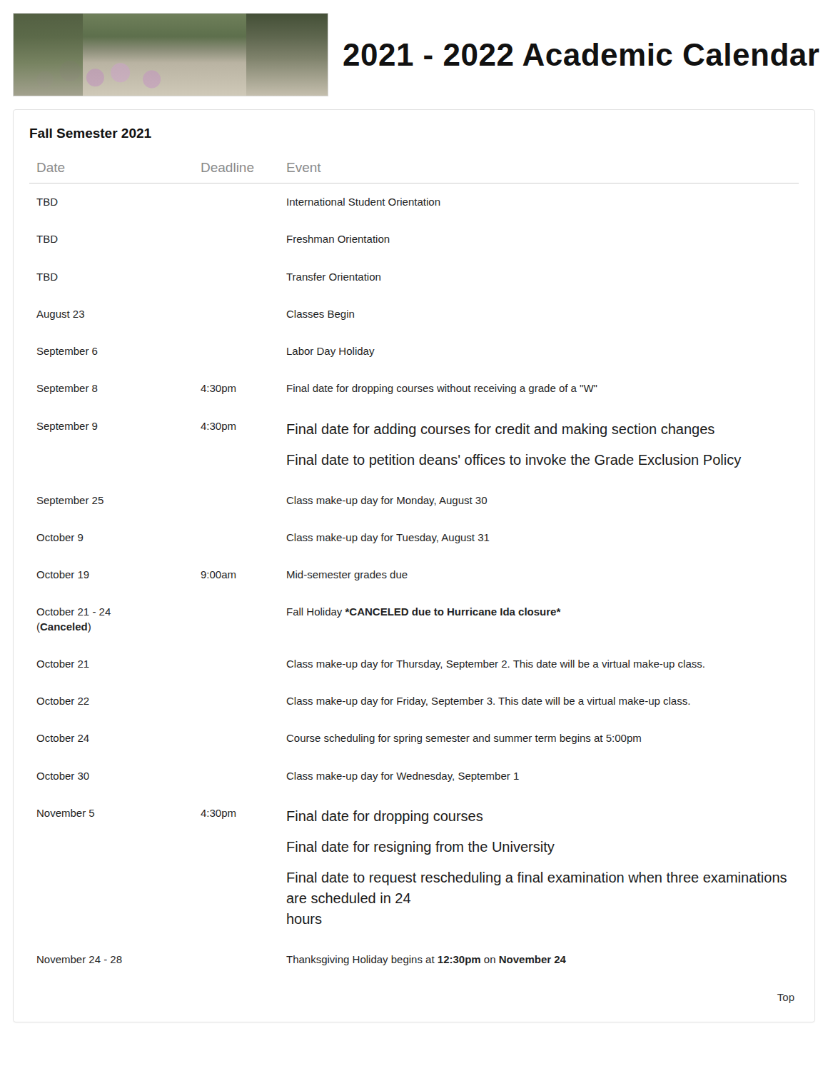2021 - 2022 Academic Calendar
Fall Semester 2021
| Date | Deadline | Event |
| --- | --- | --- |
| TBD | | International Student Orientation |
| TBD | | Freshman Orientation |
| TBD | | Transfer Orientation |
| August 23 | | Classes Begin |
| September 6 | | Labor Day Holiday |
| September 8 | 4:30pm | Final date for dropping courses without receiving a grade of a "W" |
| September 9 | 4:30pm | Final date for adding courses for credit and making section changes Final date to petition deans' offices to invoke the Grade Exclusion Policy |
| September 25 | | Class make-up day for Monday, August 30 |
| October 9 | | Class make-up day for Tuesday, August 31 |
| October 19 | 9:00am | Mid-semester grades due |
| October 21 - 24 ( Canceled ) | | Fall Holiday *CANCELED due to Hurricane Ida closure* |
| October 21 | | Class make-up day for Thursday, September 2. This date will be a virtual make-up class. |
| October 22 | | Class make-up day for Friday, September 3. This date will be a virtual make-up class. |
| October 24 | | Course scheduling for spring semester and summer term begins at 5:00pm |
| October 30 | | Class make-up day for Wednesday, September 1 |
| November 5 | 4:30pm | Final date for dropping courses Final date for resigning from the University Final date to request rescheduling a final examination when three examinations are scheduled in 24 hours |
| November 24 - 28 | | Thanksgiving Holiday begins at 12:30pm on November 24 |
Top